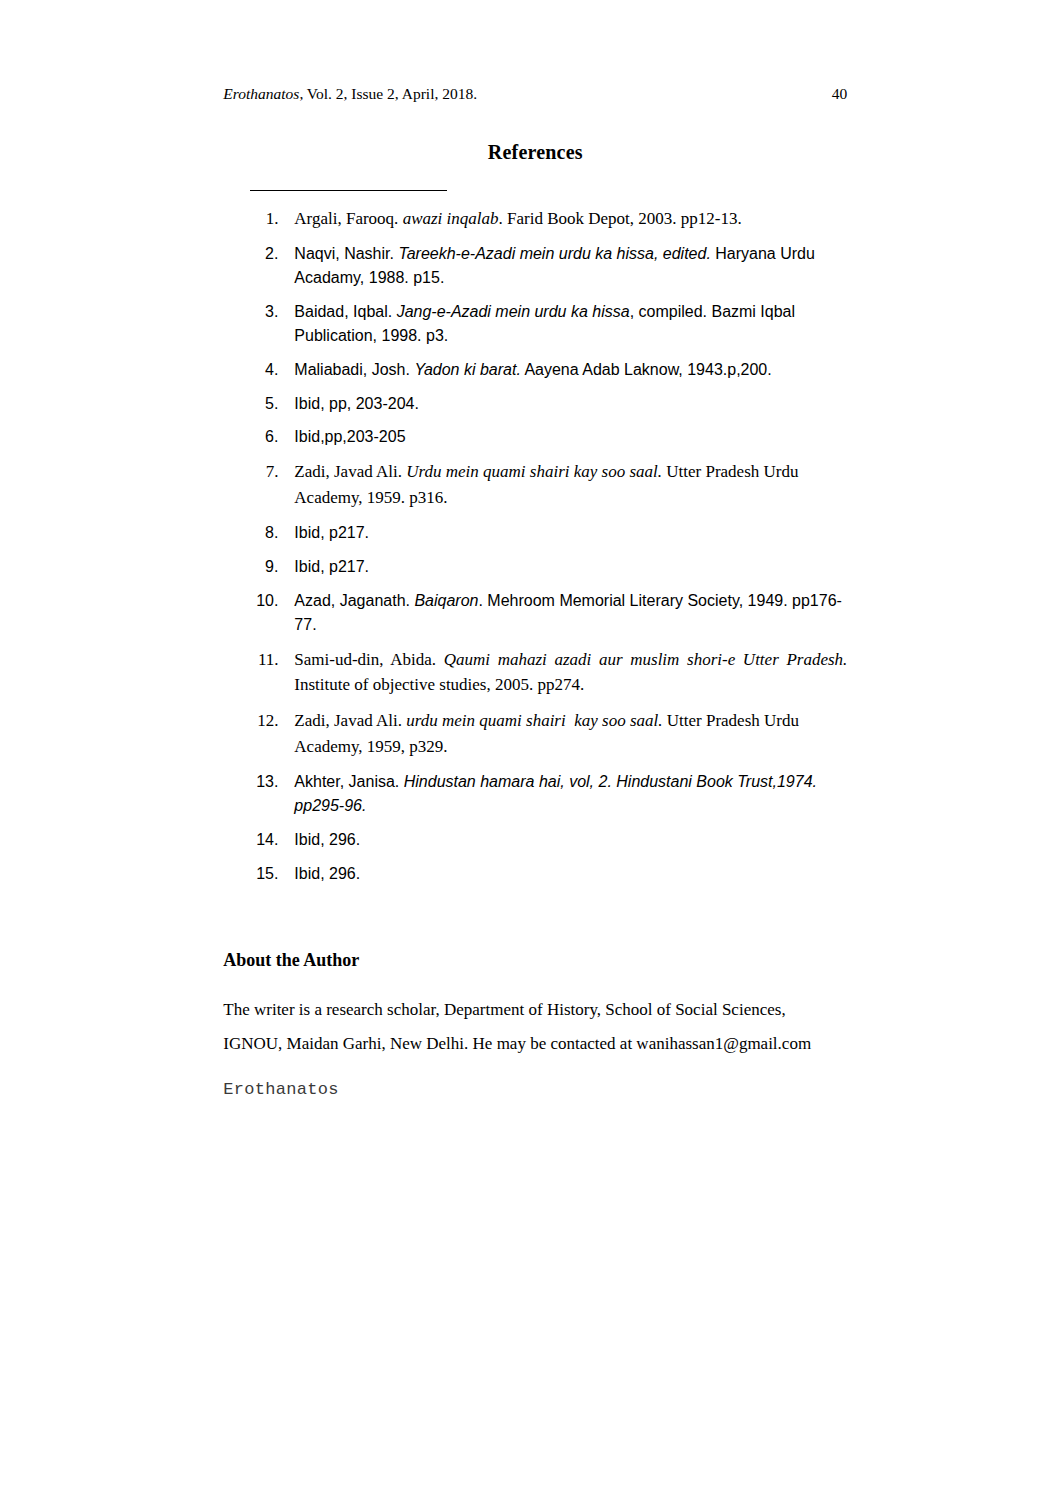Erothanatos, Vol. 2, Issue 2, April, 2018.
40
References
Argali, Farooq. awazi inqalab. Farid Book Depot, 2003. pp12-13.
Naqvi, Nashir. Tareekh-e-Azadi mein urdu ka hissa, edited. Haryana Urdu Acadamy, 1988. p15.
Baidad, Iqbal. Jang-e-Azadi mein urdu ka hissa, compiled. Bazmi Iqbal Publication, 1998. p3.
Maliabadi, Josh. Yadon ki barat. Aayena Adab Laknow, 1943.p,200.
Ibid, pp, 203-204.
Ibid,pp,203-205
Zadi, Javad Ali. Urdu mein quami shairi kay soo saal. Utter Pradesh Urdu Academy, 1959. p316.
Ibid, p217.
Ibid, p217.
Azad, Jaganath. Baiqaron. Mehroom Memorial Literary Society, 1949. pp176-77.
Sami-ud-din, Abida. Qaumi mahazi azadi aur muslim shori-e Utter Pradesh. Institute of objective studies, 2005. pp274.
Zadi, Javad Ali. urdu mein quami shairi kay soo saal. Utter Pradesh Urdu Academy, 1959, p329.
Akhter, Janisa. Hindustan hamara hai, vol, 2. Hindustani Book Trust,1974. pp295-96.
Ibid, 296.
Ibid, 296.
About the Author
The writer is a research scholar, Department of History, School of Social Sciences, IGNOU, Maidan Garhi, New Delhi. He may be contacted at wanihassan1@gmail.com
Erothanatos